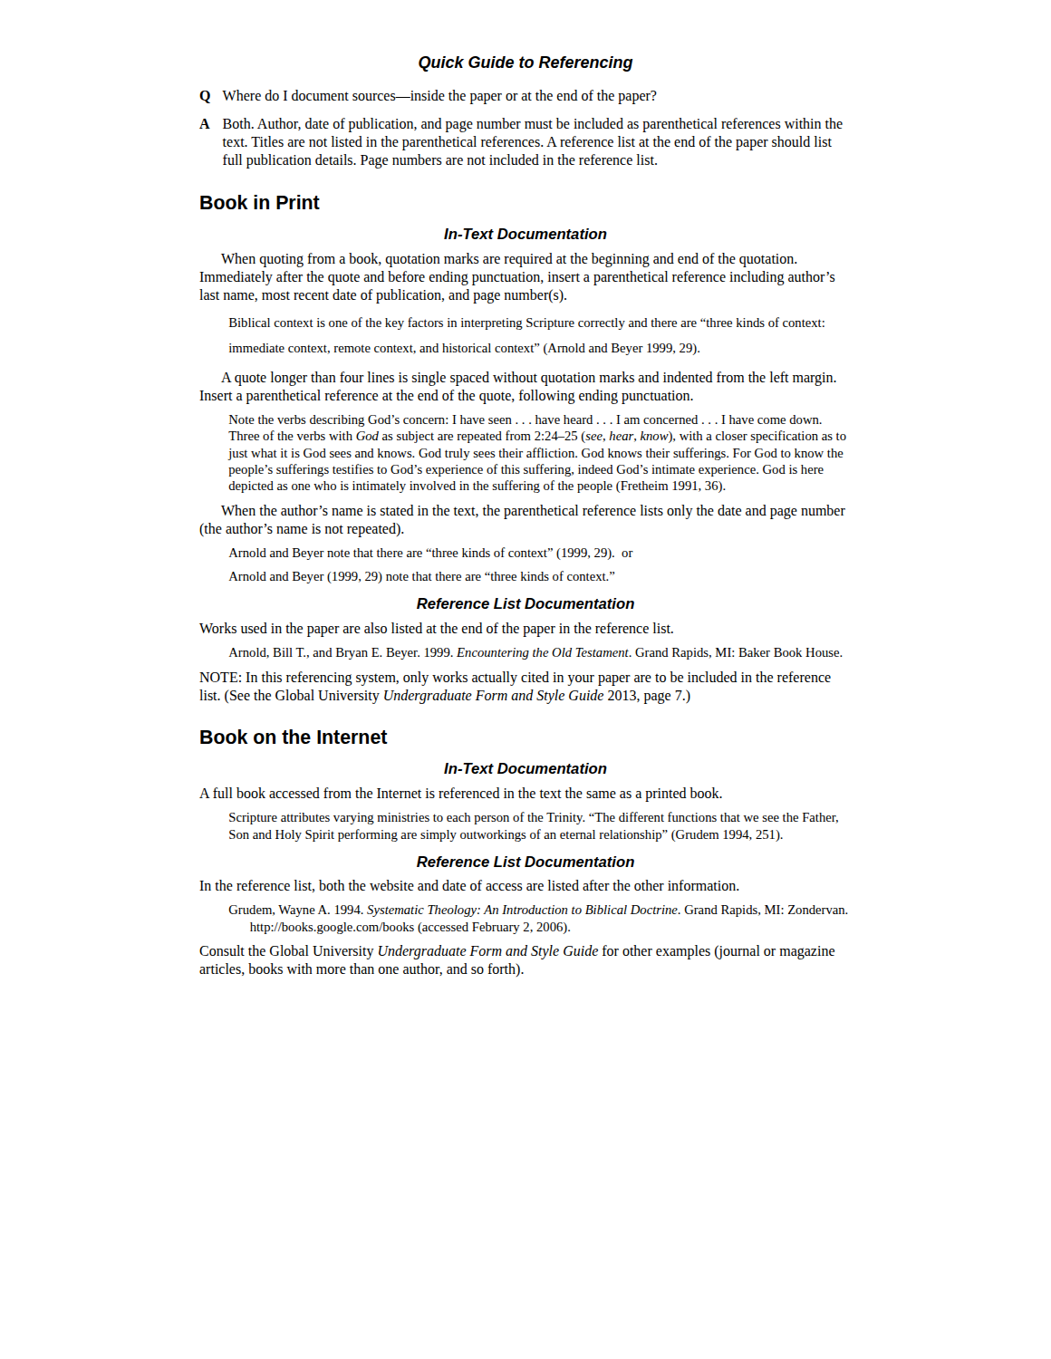Quick Guide to Referencing
Q
Where do I document sources—inside the paper or at the end of the paper?
A
Both. Author, date of publication, and page number must be included as parenthetical references within the text. Titles are not listed in the parenthetical references. A reference list at the end of the paper should list full publication details. Page numbers are not included in the reference list.
Book in Print
In-Text Documentation
When quoting from a book, quotation marks are required at the beginning and end of the quotation. Immediately after the quote and before ending punctuation, insert a parenthetical reference including author’s last name, most recent date of publication, and page number(s).
Biblical context is one of the key factors in interpreting Scripture correctly and there are “three kinds of context: immediate context, remote context, and historical context” (Arnold and Beyer 1999, 29).
A quote longer than four lines is single spaced without quotation marks and indented from the left margin. Insert a parenthetical reference at the end of the quote, following ending punctuation.
Note the verbs describing God’s concern: I have seen . . . have heard . . . I am concerned . . . I have come down. Three of the verbs with God as subject are repeated from 2:24–25 (see, hear, know), with a closer specification as to just what it is God sees and knows. God truly sees their affliction. God knows their sufferings. For God to know the people’s sufferings testifies to God’s experience of this suffering, indeed God’s intimate experience. God is here depicted as one who is intimately involved in the suffering of the people (Fretheim 1991, 36).
When the author’s name is stated in the text, the parenthetical reference lists only the date and page number (the author’s name is not repeated).
Arnold and Beyer note that there are “three kinds of context” (1999, 29). or
Arnold and Beyer (1999, 29) note that there are “three kinds of context.”
Reference List Documentation
Works used in the paper are also listed at the end of the paper in the reference list.
Arnold, Bill T., and Bryan E. Beyer. 1999. Encountering the Old Testament. Grand Rapids, MI: Baker Book House.
NOTE: In this referencing system, only works actually cited in your paper are to be included in the reference list. (See the Global University Undergraduate Form and Style Guide 2013, page 7.)
Book on the Internet
In-Text Documentation
A full book accessed from the Internet is referenced in the text the same as a printed book.
Scripture attributes varying ministries to each person of the Trinity. “The different functions that we see the Father, Son and Holy Spirit performing are simply outworkings of an eternal relationship” (Grudem 1994, 251).
Reference List Documentation
In the reference list, both the website and date of access are listed after the other information.
Grudem, Wayne A. 1994. Systematic Theology: An Introduction to Biblical Doctrine. Grand Rapids, MI: Zondervan. http://books.google.com/books (accessed February 2, 2006).
Consult the Global University Undergraduate Form and Style Guide for other examples (journal or magazine articles, books with more than one author, and so forth).